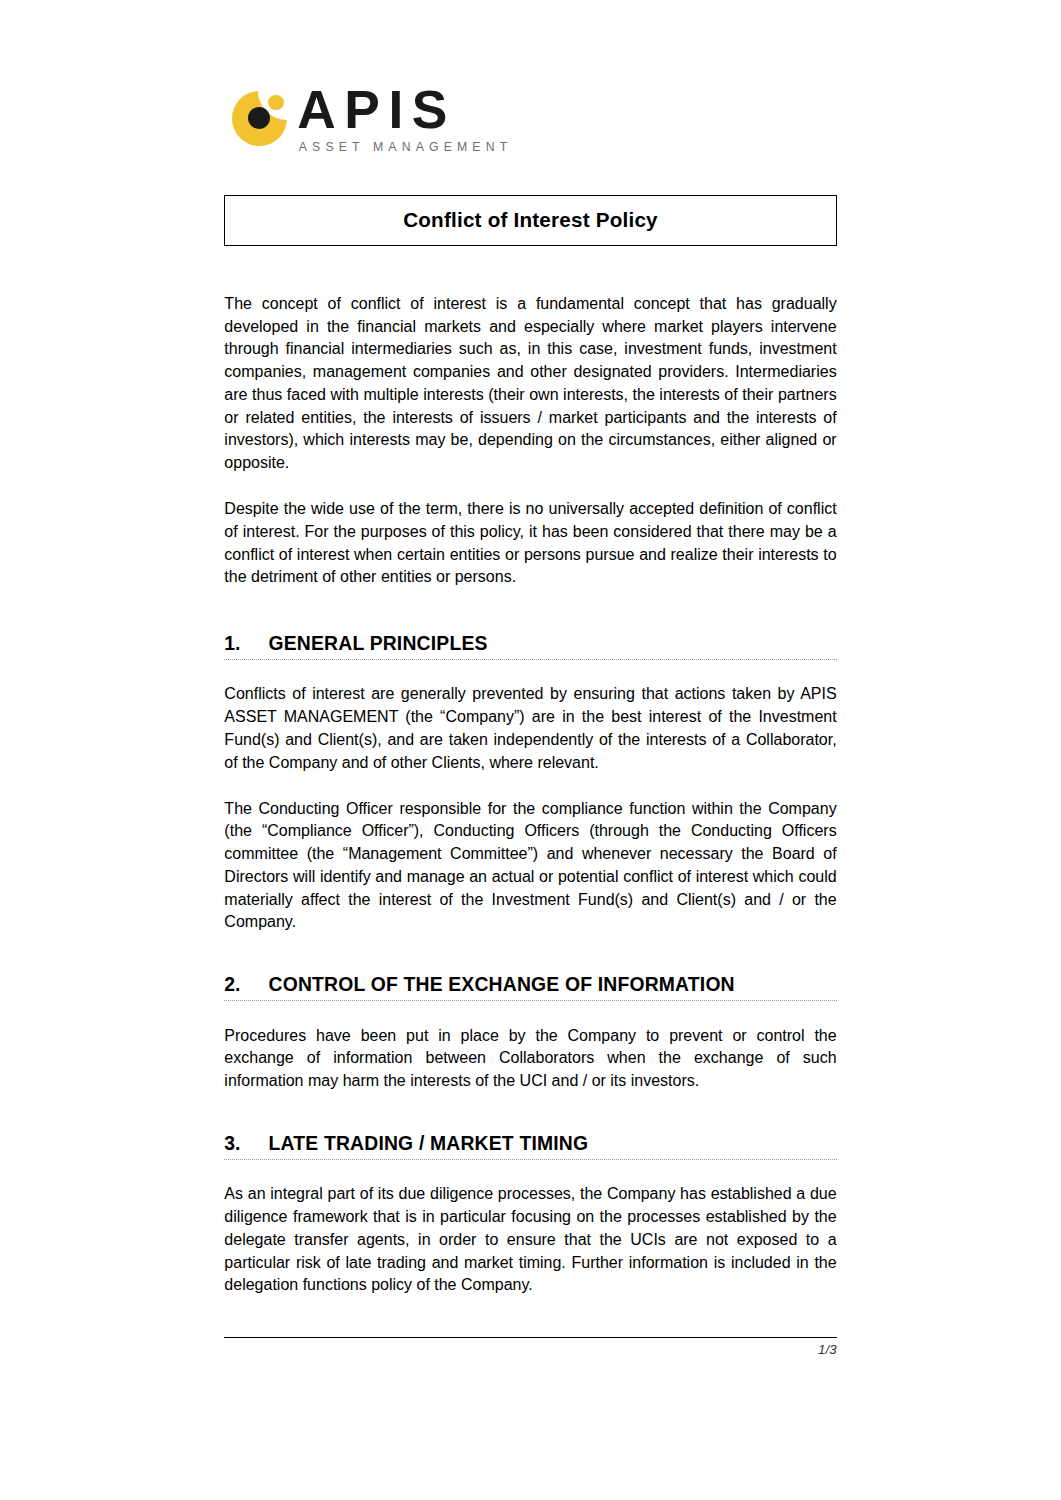APIS
ASSET MANAGEMENT
Conflict of Interest Policy
The concept of conflict of interest is a fundamental concept that has gradually developed in the financial markets and especially where market players intervene through financial intermediaries such as, in this case, investment funds, investment companies, management companies and other designated providers. Intermediaries are thus faced with multiple interests (their own interests, the interests of their partners or related entities, the interests of issuers / market participants and the interests of investors), which interests may be, depending on the circumstances, either aligned or opposite.
Despite the wide use of the term, there is no universally accepted definition of conflict of interest. For the purposes of this policy, it has been considered that there may be a conflict of interest when certain entities or persons pursue and realize their interests to the detriment of other entities or persons.
1.
GENERAL PRINCIPLES
Conflicts of interest are generally prevented by ensuring that actions taken by APIS ASSET MANAGEMENT (the “Company”) are in the best interest of the Investment Fund(s) and Client(s), and are taken independently of the interests of a Collaborator, of the Company and of other Clients, where relevant.
The Conducting Officer responsible for the compliance function within the Company (the “Compliance Officer”), Conducting Officers (through the Conducting Officers committee (the “Management Committee”) and whenever necessary the Board of Directors will identify and manage an actual or potential conflict of interest which could materially affect the interest of the Investment Fund(s) and Client(s) and / or the Company.
2.
CONTROL OF THE EXCHANGE OF INFORMATION
Procedures have been put in place by the Company to prevent or control the exchange of information between Collaborators when the exchange of such information may harm the interests of the UCI and / or its investors.
3.
LATE TRADING / MARKET TIMING
As an integral part of its due diligence processes, the Company has established a due diligence framework that is in particular focusing on the processes established by the delegate transfer agents, in order to ensure that the UCIs are not exposed to a particular risk of late trading and market timing. Further information is included in the delegation functions policy of the Company.
1/3